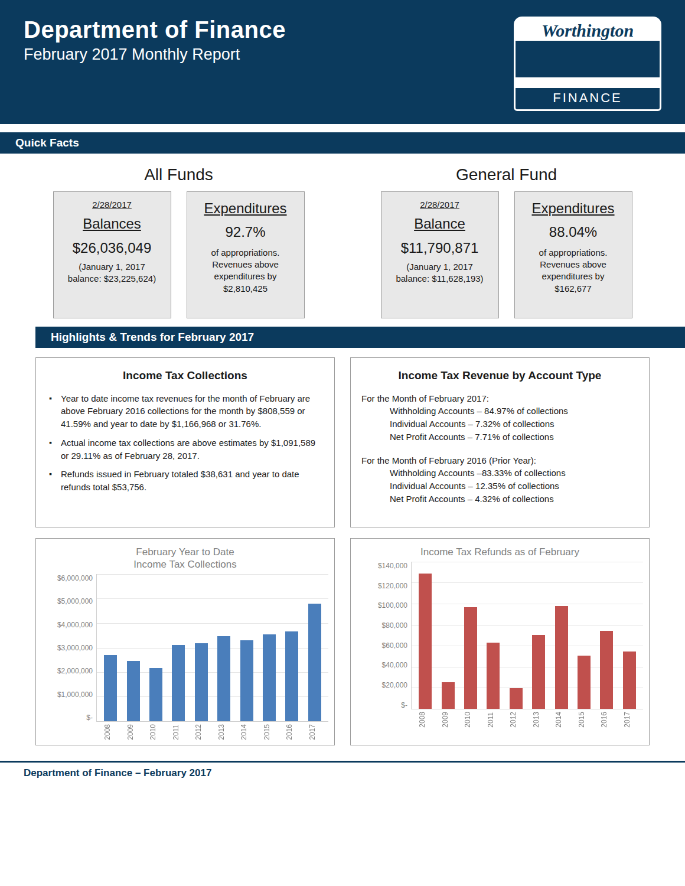Department of Finance
February 2017 Monthly Report
Worthington
FINANCE
Quick Facts
All Funds
2/28/2017
Balances
$26,036,049
(January 1, 2017 balance: $23,225,624)
Expenditures
92.7%
of appropriations.
Revenues above expenditures by $2,810,425
General Fund
2/28/2017
Balance
$11,790,871
(January 1, 2017 balance: $11,628,193)
Expenditures
88.04%
of appropriations.
Revenues above expenditures by $162,677
Highlights & Trends for February 2017
Income Tax Collections
Year to date income tax revenues for the month of February are above February 2016 collections for the month by $808,559 or 41.59% and year to date by $1,166,968 or 31.76%.
Actual income tax collections are above estimates by $1,091,589 or 29.11% as of February 28, 2017.
Refunds issued in February totaled $38,631 and year to date refunds total $53,756.
Income Tax Revenue by Account Type
For the Month of February 2017:
Withholding Accounts – 84.97% of collections
Individual Accounts – 7.32% of collections
Net Profit Accounts – 7.71% of collections
For the Month of February 2016 (Prior Year):
Withholding Accounts –83.33% of collections
Individual Accounts – 12.35% of collections
Net Profit Accounts – 4.32% of collections
February Year to Date
Income Tax Collections
$6,000,000 $5,000,000 $4,000,000 $3,000,000 $2,000,000 $1,000,000 $-
20082009201020112012 20132014201520162017
Income Tax Refunds as of February
$140,000 $120,000 $100,000 $80,000 $60,000 $40,000 $20,000 $-
20082009201020112012 20132014201520162017
Department of Finance – February 2017